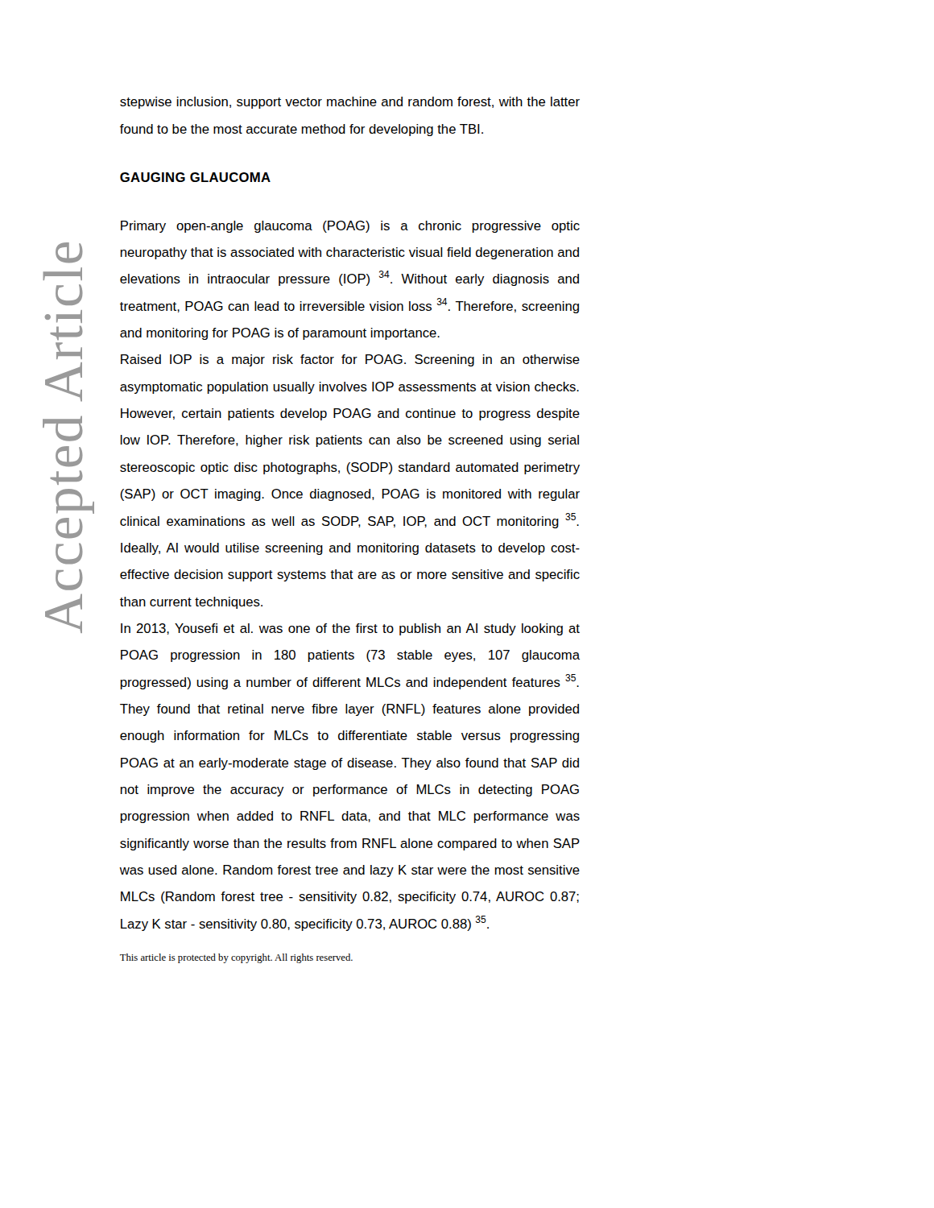Accepted Article
stepwise inclusion, support vector machine and random forest, with the latter found to be the most accurate method for developing the TBI.
GAUGING GLAUCOMA
Primary open-angle glaucoma (POAG) is a chronic progressive optic neuropathy that is associated with characteristic visual field degeneration and elevations in intraocular pressure (IOP) 34. Without early diagnosis and treatment, POAG can lead to irreversible vision loss 34. Therefore, screening and monitoring for POAG is of paramount importance.
Raised IOP is a major risk factor for POAG. Screening in an otherwise asymptomatic population usually involves IOP assessments at vision checks. However, certain patients develop POAG and continue to progress despite low IOP. Therefore, higher risk patients can also be screened using serial stereoscopic optic disc photographs, (SODP) standard automated perimetry (SAP) or OCT imaging. Once diagnosed, POAG is monitored with regular clinical examinations as well as SODP, SAP, IOP, and OCT monitoring 35. Ideally, AI would utilise screening and monitoring datasets to develop cost-effective decision support systems that are as or more sensitive and specific than current techniques.
In 2013, Yousefi et al. was one of the first to publish an AI study looking at POAG progression in 180 patients (73 stable eyes, 107 glaucoma progressed) using a number of different MLCs and independent features 35. They found that retinal nerve fibre layer (RNFL) features alone provided enough information for MLCs to differentiate stable versus progressing POAG at an early-moderate stage of disease. They also found that SAP did not improve the accuracy or performance of MLCs in detecting POAG progression when added to RNFL data, and that MLC performance was significantly worse than the results from RNFL alone compared to when SAP was used alone. Random forest tree and lazy K star were the most sensitive MLCs (Random forest tree - sensitivity 0.82, specificity 0.74, AUROC 0.87; Lazy K star - sensitivity 0.80, specificity 0.73, AUROC 0.88) 35.
This article is protected by copyright. All rights reserved.